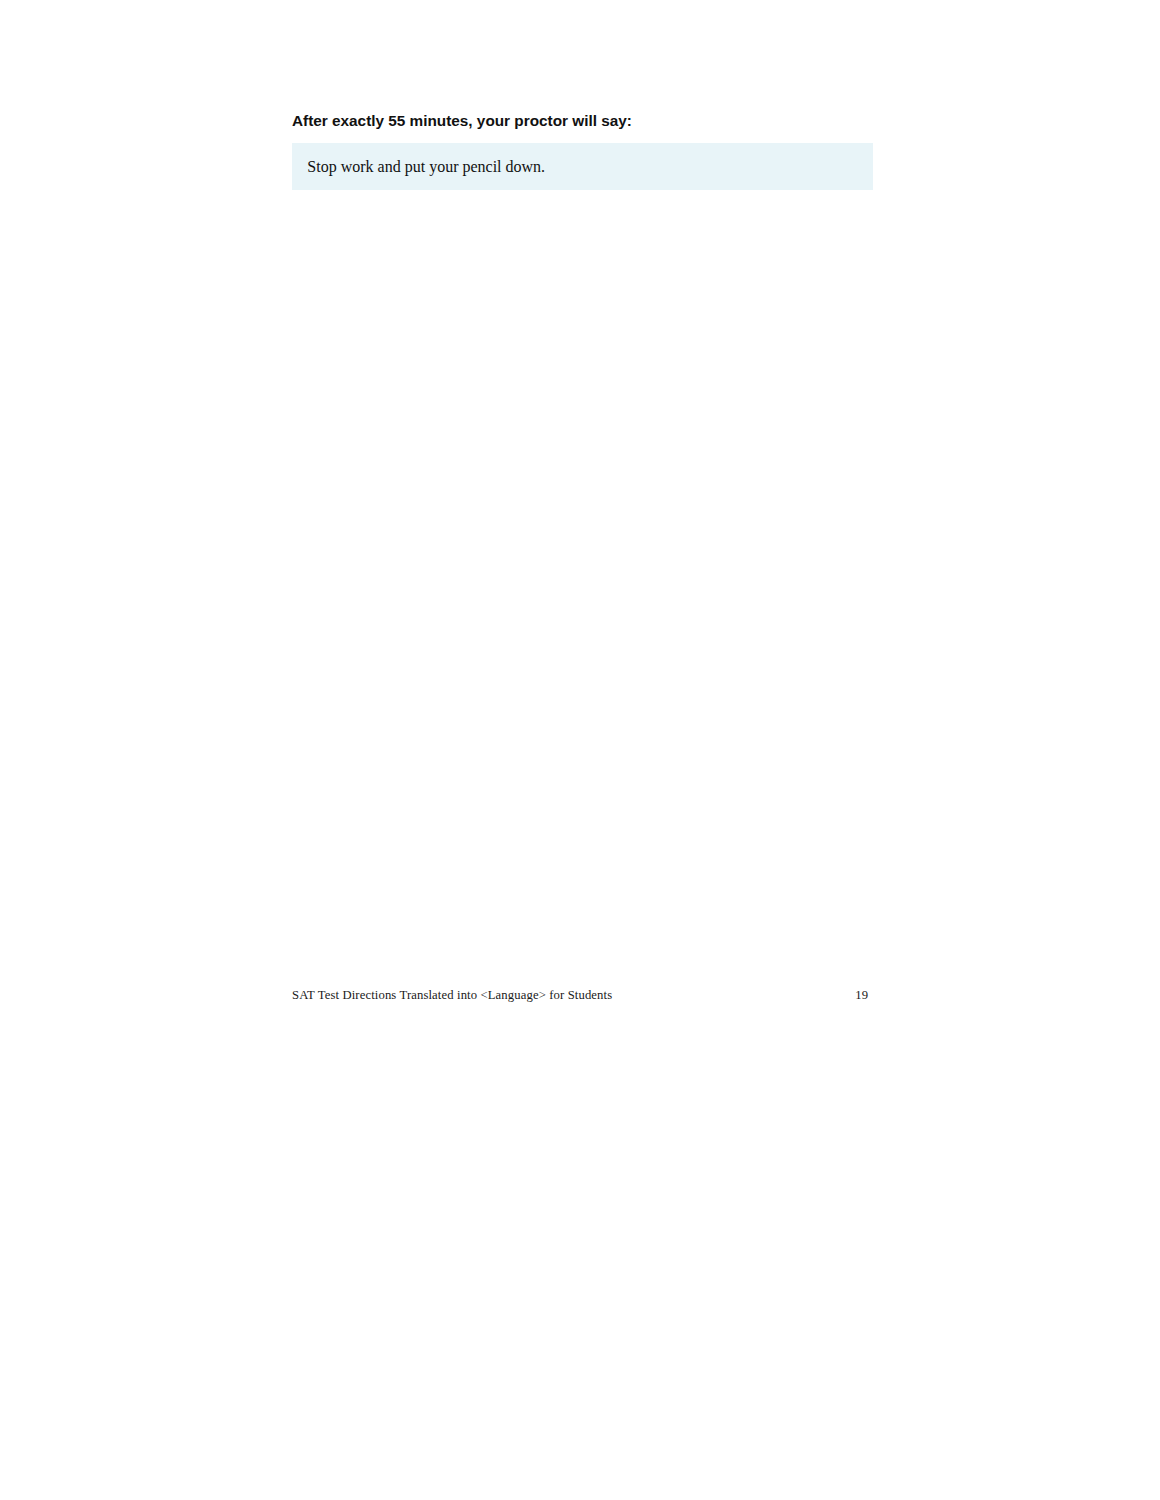After exactly 55 minutes, your proctor will say:
Stop work and put your pencil down.
SAT Test Directions Translated into <Language> for Students 19